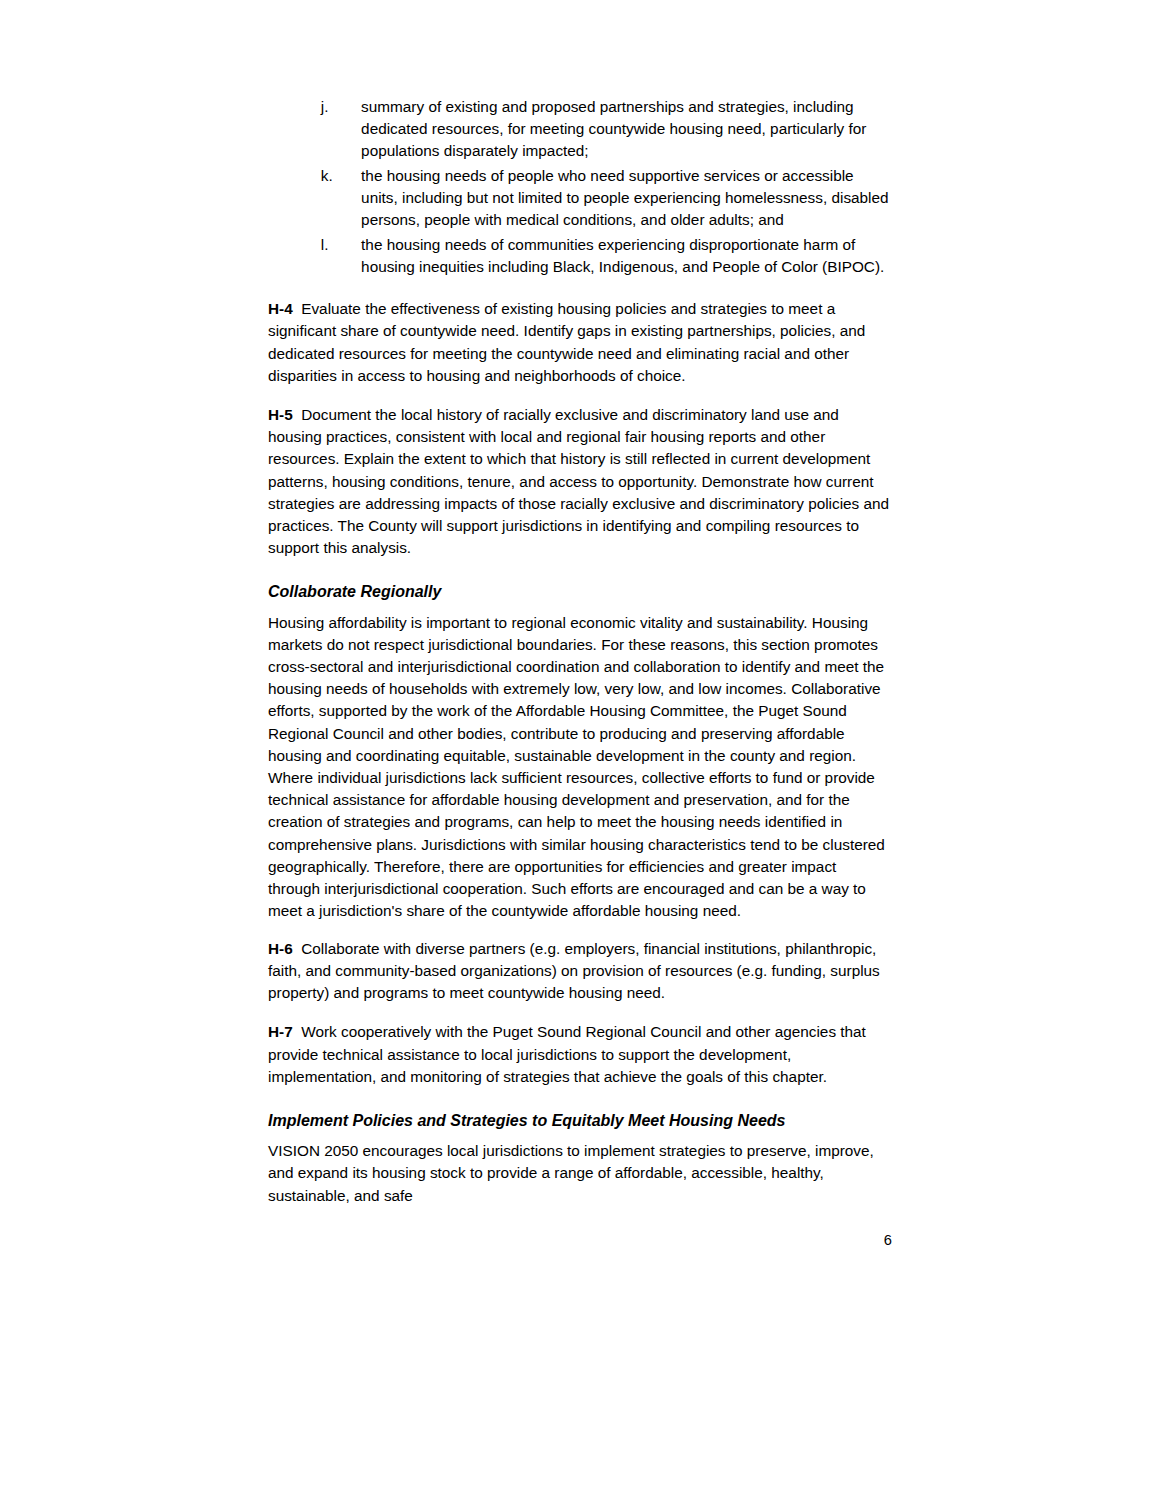j. summary of existing and proposed partnerships and strategies, including dedicated resources, for meeting countywide housing need, particularly for populations disparately impacted;
k. the housing needs of people who need supportive services or accessible units, including but not limited to people experiencing homelessness, disabled persons, people with medical conditions, and older adults; and
l. the housing needs of communities experiencing disproportionate harm of housing inequities including Black, Indigenous, and People of Color (BIPOC).
H-4 Evaluate the effectiveness of existing housing policies and strategies to meet a significant share of countywide need. Identify gaps in existing partnerships, policies, and dedicated resources for meeting the countywide need and eliminating racial and other disparities in access to housing and neighborhoods of choice.
H-5 Document the local history of racially exclusive and discriminatory land use and housing practices, consistent with local and regional fair housing reports and other resources. Explain the extent to which that history is still reflected in current development patterns, housing conditions, tenure, and access to opportunity. Demonstrate how current strategies are addressing impacts of those racially exclusive and discriminatory policies and practices. The County will support jurisdictions in identifying and compiling resources to support this analysis.
Collaborate Regionally
Housing affordability is important to regional economic vitality and sustainability. Housing markets do not respect jurisdictional boundaries. For these reasons, this section promotes cross-sectoral and interjurisdictional coordination and collaboration to identify and meet the housing needs of households with extremely low, very low, and low incomes. Collaborative efforts, supported by the work of the Affordable Housing Committee, the Puget Sound Regional Council and other bodies, contribute to producing and preserving affordable housing and coordinating equitable, sustainable development in the county and region. Where individual jurisdictions lack sufficient resources, collective efforts to fund or provide technical assistance for affordable housing development and preservation, and for the creation of strategies and programs, can help to meet the housing needs identified in comprehensive plans. Jurisdictions with similar housing characteristics tend to be clustered geographically. Therefore, there are opportunities for efficiencies and greater impact through interjurisdictional cooperation. Such efforts are encouraged and can be a way to meet a jurisdiction's share of the countywide affordable housing need.
H-6 Collaborate with diverse partners (e.g. employers, financial institutions, philanthropic, faith, and community-based organizations) on provision of resources (e.g. funding, surplus property) and programs to meet countywide housing need.
H-7 Work cooperatively with the Puget Sound Regional Council and other agencies that provide technical assistance to local jurisdictions to support the development, implementation, and monitoring of strategies that achieve the goals of this chapter.
Implement Policies and Strategies to Equitably Meet Housing Needs
VISION 2050 encourages local jurisdictions to implement strategies to preserve, improve, and expand its housing stock to provide a range of affordable, accessible, healthy, sustainable, and safe
6